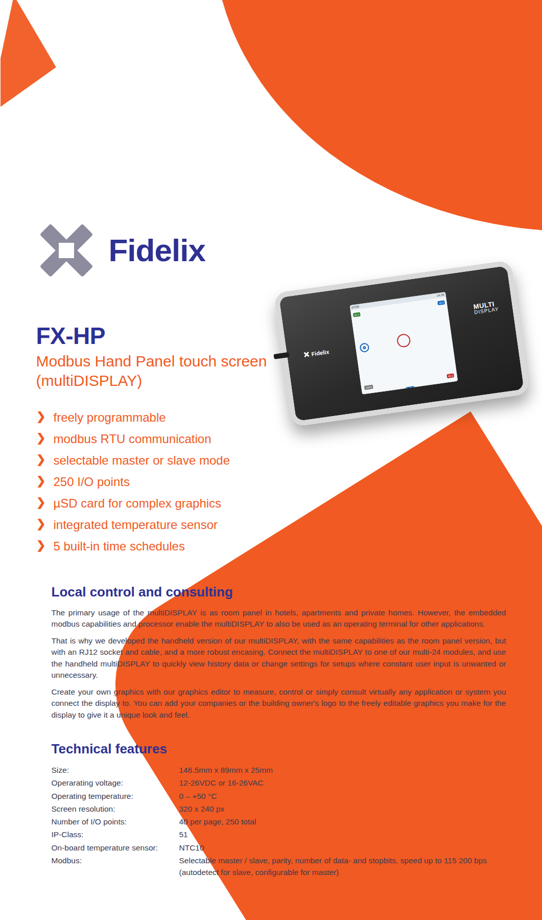Fidelix
07/0514:16
22.5 18.0 100% 45.2 AUTO
MULTIDISPLAY
Fidelix
FX-HP
Modbus Hand Panel touch screen
(multiDISPLAY)
freely programmable
modbus RTU communication
selectable master or slave mode
250 I/O points
µSD card for complex graphics
integrated temperature sensor
5 built-in time schedules
Local control and consulting
The primary usage of the multiDISPLAY is as room panel in hotels, apartments and private homes. However, the embedded modbus capabilities and processor enable the multiDISPLAY to also be used as an operating terminal for other applications.
That is why we developed the handheld version of our multiDISPLAY, with the same capabilities as the room panel version, but with an RJ12 socket and cable, and a more robust encasing. Connect the multiDISPLAY to one of our multi-24 modules, and use the handheld multiDISPLAY to quickly view history data or change settings for setups where constant user input is unwanted or unnecessary.
Create your own graphics with our graphics editor to measure, control or simply consult virtually any application or system you connect the display to. You can add your companies or the building owner's logo to the freely editable graphics you make for the display to give it a unique look and feel.
Technical features
| Size: | 146.5mm x 89mm x 25mm |
| Operarating voltage: | 12-26VDC or 16-26VAC |
| Operating temperature: | 0 – +50 °C |
| Screen resolution: | 320 x 240 px |
| Number of I/O points: | 40 per page, 250 total |
| IP-Class: | 51 |
| On-board temperature sensor: | NTC10 |
| Modbus: | Selectable master / slave, parity, number of data- and stopbits, speed up to 115 200 bps (autodetect for slave, configurable for master) |